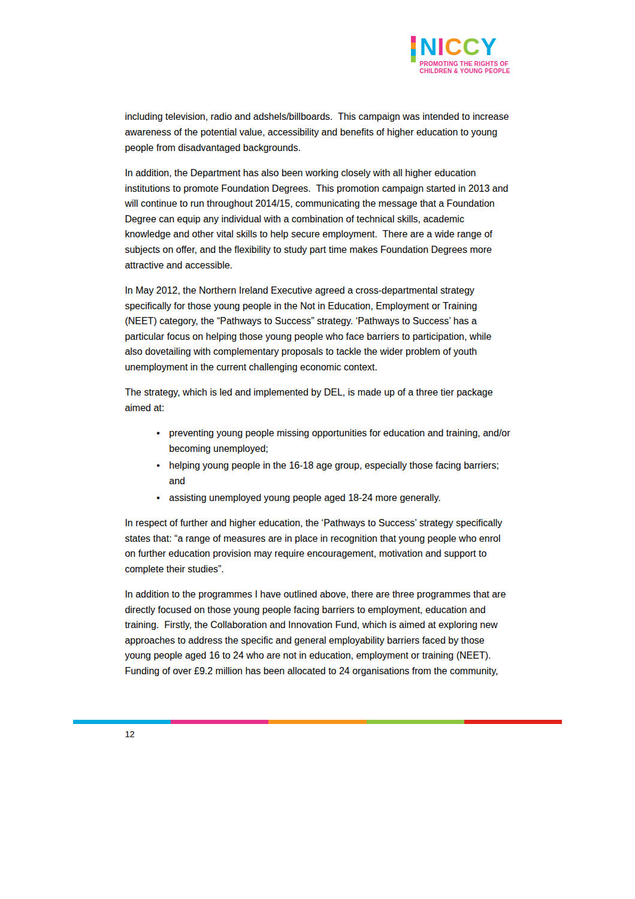NICCY
Promoting the rights of
children & young people
including television, radio and adshels/billboards. This campaign was intended to increase awareness of the potential value, accessibility and benefits of higher education to young people from disadvantaged backgrounds.
In addition, the Department has also been working closely with all higher education institutions to promote Foundation Degrees. This promotion campaign started in 2013 and will continue to run throughout 2014/15, communicating the message that a Foundation Degree can equip any individual with a combination of technical skills, academic knowledge and other vital skills to help secure employment. There are a wide range of subjects on offer, and the flexibility to study part time makes Foundation Degrees more attractive and accessible.
In May 2012, the Northern Ireland Executive agreed a cross-departmental strategy specifically for those young people in the Not in Education, Employment or Training (NEET) category, the “Pathways to Success” strategy. ‘Pathways to Success’ has a particular focus on helping those young people who face barriers to participation, while also dovetailing with complementary proposals to tackle the wider problem of youth unemployment in the current challenging economic context.
The strategy, which is led and implemented by DEL, is made up of a three tier package aimed at:
preventing young people missing opportunities for education and training, and/or becoming unemployed;
helping young people in the 16-18 age group, especially those facing barriers; and
assisting unemployed young people aged 18-24 more generally.
In respect of further and higher education, the ‘Pathways to Success’ strategy specifically states that: “a range of measures are in place in recognition that young people who enrol on further education provision may require encouragement, motivation and support to complete their studies”.
In addition to the programmes I have outlined above, there are three programmes that are directly focused on those young people facing barriers to employment, education and training. Firstly, the Collaboration and Innovation Fund, which is aimed at exploring new approaches to address the specific and general employability barriers faced by those young people aged 16 to 24 who are not in education, employment or training (NEET). Funding of over £9.2 million has been allocated to 24 organisations from the community,
12